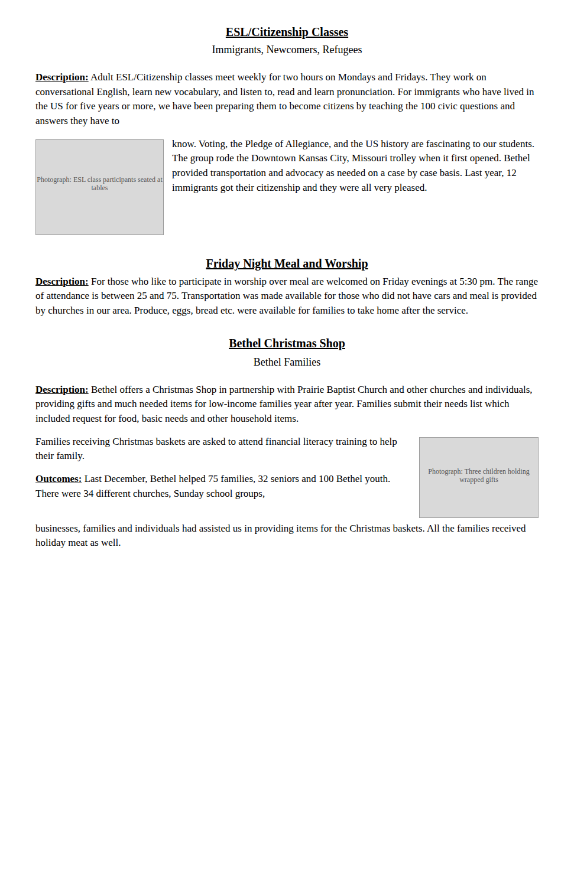ESL/Citizenship Classes
Immigrants, Newcomers, Refugees
Description: Adult ESL/Citizenship classes meet weekly for two hours on Mondays and Fridays. They work on conversational English, learn new vocabulary, and listen to, read and learn pronunciation. For immigrants who have lived in the US for five years or more, we have been preparing them to become citizens by teaching the 100 civic questions and answers they have to
Photograph: ESL class participants seated at tables
know. Voting, the Pledge of Allegiance, and the US history are fascinating to our students. The group rode the Downtown Kansas City, Missouri trolley when it first opened. Bethel provided transportation and advocacy as needed on a case by case basis. Last year, 12 immigrants got their citizenship and they were all very pleased.
Friday Night Meal and Worship
Description: For those who like to participate in worship over meal are welcomed on Friday evenings at 5:30 pm. The range of attendance is between 25 and 75. Transportation was made available for those who did not have cars and meal is provided by churches in our area. Produce, eggs, bread etc. were available for families to take home after the service.
Bethel Christmas Shop
Bethel Families
Description: Bethel offers a Christmas Shop in partnership with Prairie Baptist Church and other churches and individuals, providing gifts and much needed items for low-income families year after year. Families submit their needs list which included request for food, basic needs and other household items.
Photograph: Three children holding wrapped gifts
Families receiving Christmas baskets are asked to attend financial literacy training to help their family.
Outcomes: Last December, Bethel helped 75 families, 32 seniors and 100 Bethel youth. There were 34 different churches, Sunday school groups,
businesses, families and individuals had assisted us in providing items for the Christmas baskets. All the families received holiday meat as well.